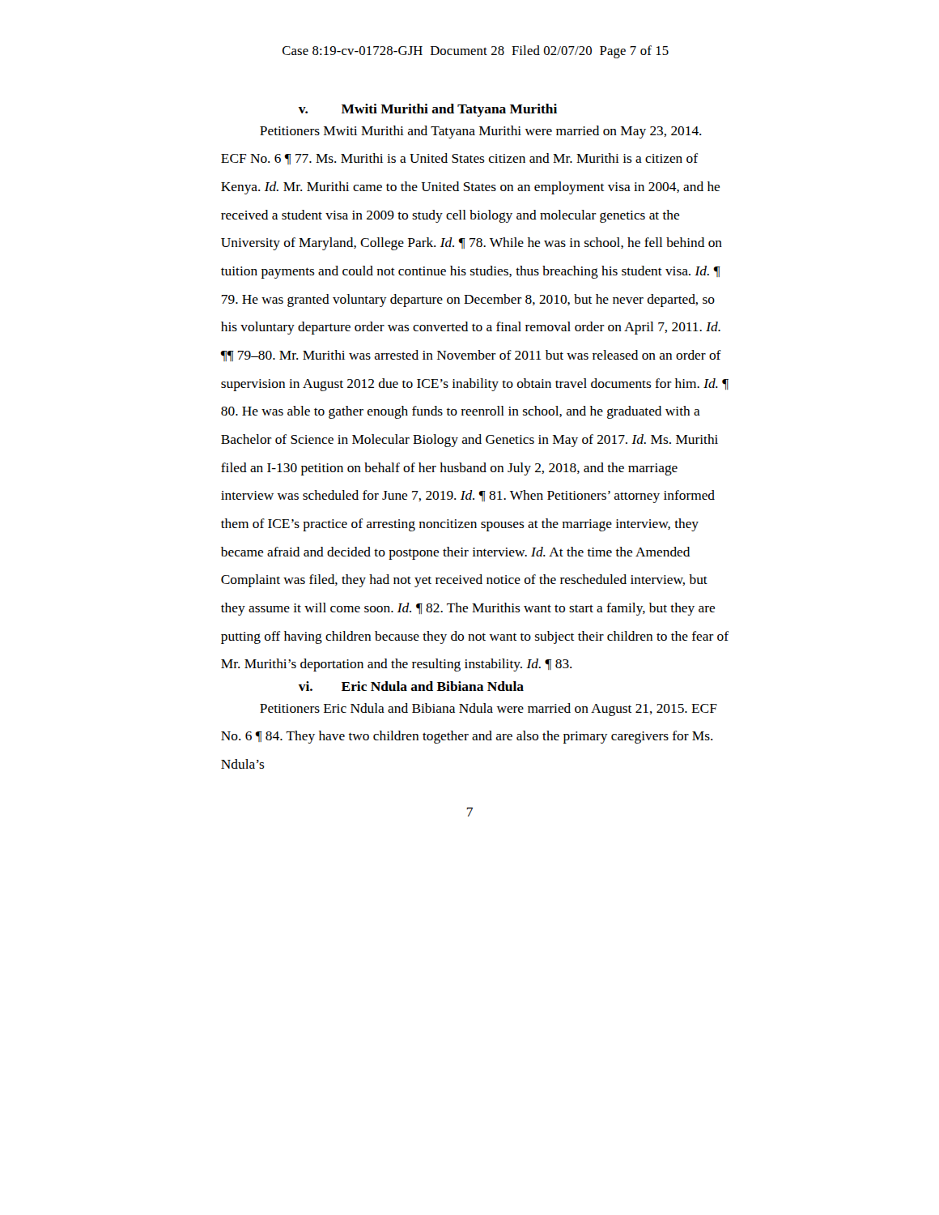Case 8:19-cv-01728-GJH Document 28 Filed 02/07/20 Page 7 of 15
v. Mwiti Murithi and Tatyana Murithi
Petitioners Mwiti Murithi and Tatyana Murithi were married on May 23, 2014. ECF No. 6 ¶ 77. Ms. Murithi is a United States citizen and Mr. Murithi is a citizen of Kenya. Id. Mr. Murithi came to the United States on an employment visa in 2004, and he received a student visa in 2009 to study cell biology and molecular genetics at the University of Maryland, College Park. Id. ¶ 78. While he was in school, he fell behind on tuition payments and could not continue his studies, thus breaching his student visa. Id. ¶ 79. He was granted voluntary departure on December 8, 2010, but he never departed, so his voluntary departure order was converted to a final removal order on April 7, 2011. Id. ¶¶ 79–80. Mr. Murithi was arrested in November of 2011 but was released on an order of supervision in August 2012 due to ICE’s inability to obtain travel documents for him. Id. ¶ 80. He was able to gather enough funds to reenroll in school, and he graduated with a Bachelor of Science in Molecular Biology and Genetics in May of 2017. Id. Ms. Murithi filed an I-130 petition on behalf of her husband on July 2, 2018, and the marriage interview was scheduled for June 7, 2019. Id. ¶ 81. When Petitioners’ attorney informed them of ICE’s practice of arresting noncitizen spouses at the marriage interview, they became afraid and decided to postpone their interview. Id. At the time the Amended Complaint was filed, they had not yet received notice of the rescheduled interview, but they assume it will come soon. Id. ¶ 82. The Murithis want to start a family, but they are putting off having children because they do not want to subject their children to the fear of Mr. Murithi’s deportation and the resulting instability. Id. ¶ 83.
vi. Eric Ndula and Bibiana Ndula
Petitioners Eric Ndula and Bibiana Ndula were married on August 21, 2015. ECF No. 6 ¶ 84. They have two children together and are also the primary caregivers for Ms. Ndula’s
7